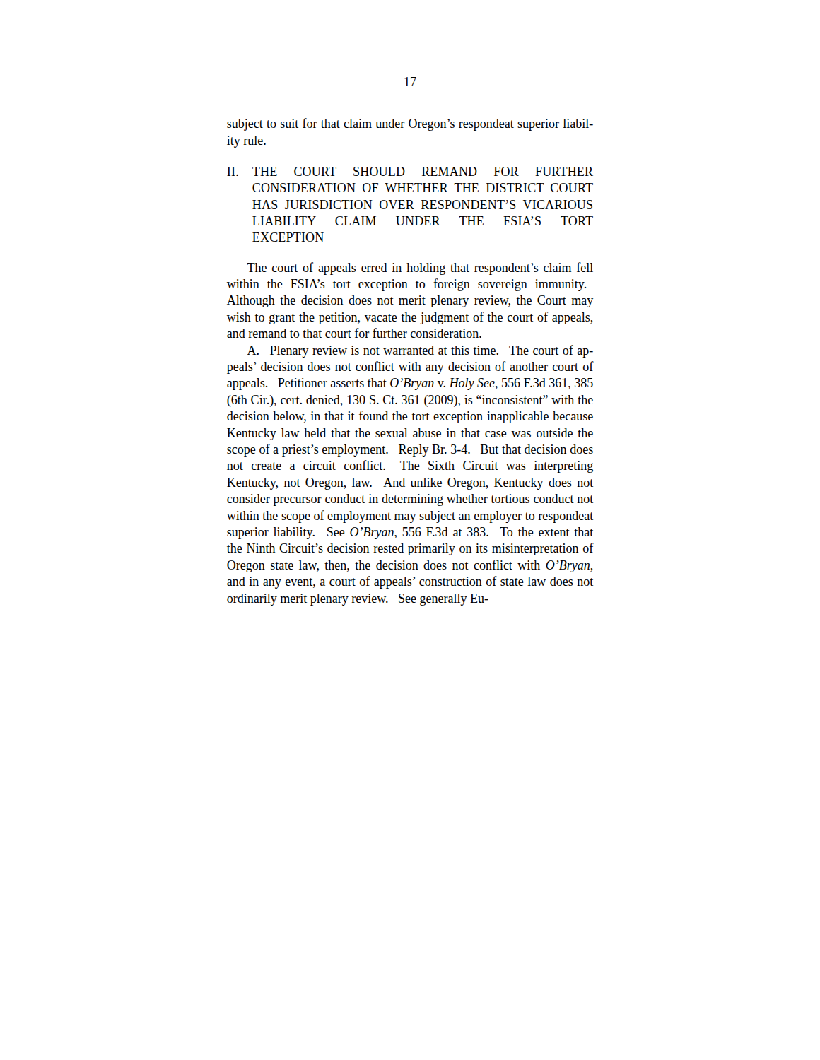17
subject to suit for that claim under Oregon’s respondeat superior liability rule.
II. The court should remand for further consideration of whether the district court has jurisdiction over respondent’s vicarious liability claim under the FSIA’s tort exception
The court of appeals erred in holding that respondent’s claim fell within the FSIA’s tort exception to foreign sovereign immunity.  Although the decision does not merit plenary review, the Court may wish to grant the petition, vacate the judgment of the court of appeals, and remand to that court for further consideration.
A.  Plenary review is not warranted at this time.  The court of appeals’ decision does not conflict with any decision of another court of appeals.  Petitioner asserts that O’Bryan v. Holy See, 556 F.3d 361, 385 (6th Cir.), cert. denied, 130 S. Ct. 361 (2009), is “inconsistent” with the decision below, in that it found the tort exception inapplicable because Kentucky law held that the sexual abuse in that case was outside the scope of a priest’s employment.  Reply Br. 3-4.  But that decision does not create a circuit conflict.  The Sixth Circuit was interpreting Kentucky, not Oregon, law.  And unlike Oregon, Kentucky does not consider precursor conduct in determining whether tortious conduct not within the scope of employment may subject an employer to respondeat superior liability.  See O’Bryan, 556 F.3d at 383.  To the extent that the Ninth Circuit’s decision rested primarily on its misinterpretation of Oregon state law, then, the decision does not conflict with O’Bryan, and in any event, a court of appeals’ construction of state law does not ordinarily merit plenary review.  See generally Eu-